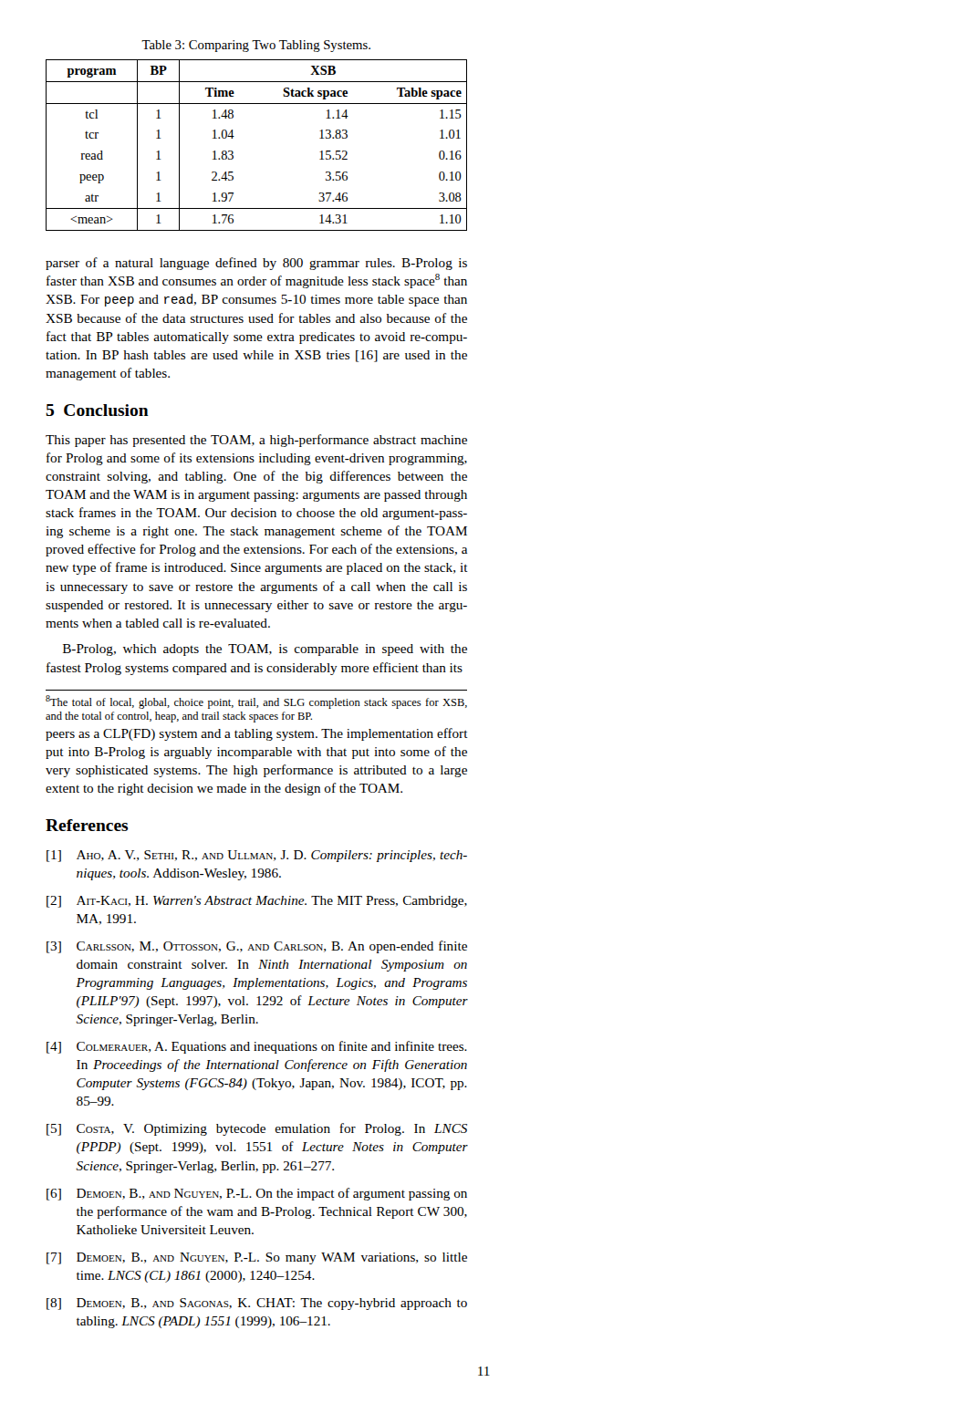Table 3: Comparing Two Tabling Systems.
| program | BP | XSB |
| --- | --- | --- |
| | | Time | Stack space | Table space |
| tcl | 1 | 1.48 | 1.14 | 1.15 |
| tcr | 1 | 1.04 | 13.83 | 1.01 |
| read | 1 | 1.83 | 15.52 | 0.16 |
| peep | 1 | 2.45 | 3.56 | 0.10 |
| atr | 1 | 1.97 | 37.46 | 3.08 |
| <mean> | 1 | 1.76 | 14.31 | 1.10 |
parser of a natural language defined by 800 grammar rules. B-Prolog is faster than XSB and consumes an order of magnitude less stack space8 than XSB. For peep and read, BP consumes 5-10 times more table space than XSB because of the data structures used for tables and also because of the fact that BP tables automatically some extra predicates to avoid re-computation. In BP hash tables are used while in XSB tries [16] are used in the management of tables.
5 Conclusion
This paper has presented the TOAM, a high-performance abstract machine for Prolog and some of its extensions including event-driven programming, constraint solving, and tabling. One of the big differences between the TOAM and the WAM is in argument passing: arguments are passed through stack frames in the TOAM. Our decision to choose the old argument-passing scheme is a right one. The stack management scheme of the TOAM proved effective for Prolog and the extensions. For each of the extensions, a new type of frame is introduced. Since arguments are placed on the stack, it is unnecessary to save or restore the arguments of a call when the call is suspended or restored. It is unnecessary either to save or restore the arguments when a tabled call is re-evaluated.
B-Prolog, which adopts the TOAM, is comparable in speed with the fastest Prolog systems compared and is considerably more efficient than its
8The total of local, global, choice point, trail, and SLG completion stack spaces for XSB, and the total of control, heap, and trail stack spaces for BP.
peers as a CLP(FD) system and a tabling system. The implementation effort put into B-Prolog is arguably incomparable with that put into some of the very sophisticated systems. The high performance is attributed to a large extent to the right decision we made in the design of the TOAM.
References
[1] Aho, A. V., Sethi, R., and Ullman, J. D. Compilers: principles, techniques, tools. Addison-Wesley, 1986.
[2] Ait-Kaci, H. Warren's Abstract Machine. The MIT Press, Cambridge, MA, 1991.
[3] Carlsson, M., Ottosson, G., and Carlson, B. An open-ended finite domain constraint solver. In Ninth International Symposium on Programming Languages, Implementations, Logics, and Programs (PLILP'97) (Sept. 1997), vol. 1292 of Lecture Notes in Computer Science, Springer-Verlag, Berlin.
[4] Colmerauer, A. Equations and inequations on finite and infinite trees. In Proceedings of the International Conference on Fifth Generation Computer Systems (FGCS-84) (Tokyo, Japan, Nov. 1984), ICOT, pp. 85–99.
[5] Costa, V. Optimizing bytecode emulation for Prolog. In LNCS (PPDP) (Sept. 1999), vol. 1551 of Lecture Notes in Computer Science, Springer-Verlag, Berlin, pp. 261–277.
[6] Demoen, B., and Nguyen, P.-L. On the impact of argument passing on the performance of the wam and B-Prolog. Technical Report CW 300, Katholieke Universiteit Leuven.
[7] Demoen, B., and Nguyen, P.-L. So many WAM variations, so little time. LNCS (CL) 1861 (2000), 1240–1254.
[8] Demoen, B., and Sagonas, K. CHAT: The copy-hybrid approach to tabling. LNCS (PADL) 1551 (1999), 106–121.
11